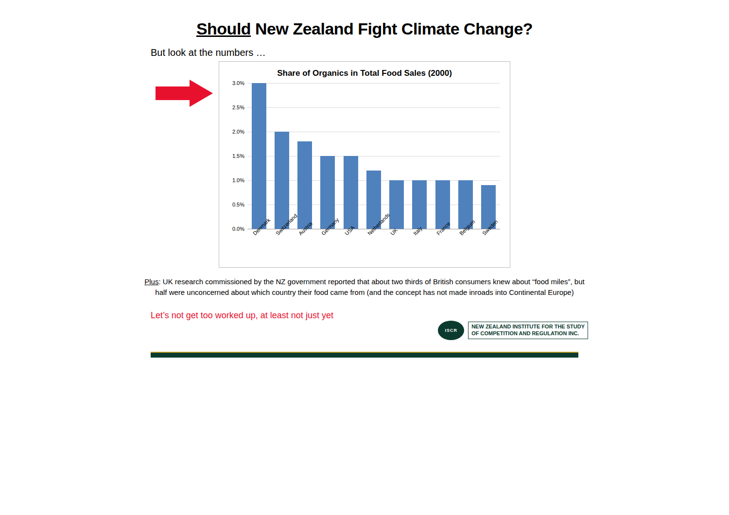Should New Zealand Fight Climate Change?
But look at the numbers …
Share of Organics in Total Food Sales (2000)
3.0%
2.5%
2.0%
1.5%
1.0%
0.5%
0.0%
Denmark Switzerland Austria Germany USA Netherlands UK Italy France Belgium Sweden
Plus: UK research commissioned by the NZ government reported that about two thirds of British consumers knew about “food miles”, but half were unconcerned about which country their food came from (and the concept has not made inroads into Continental Europe)
Let’s not get too worked up, at least not just yet
ISCR
NEW ZEALAND INSTITUTE FOR THE STUDY
OF COMPETITION AND REGULATION INC.